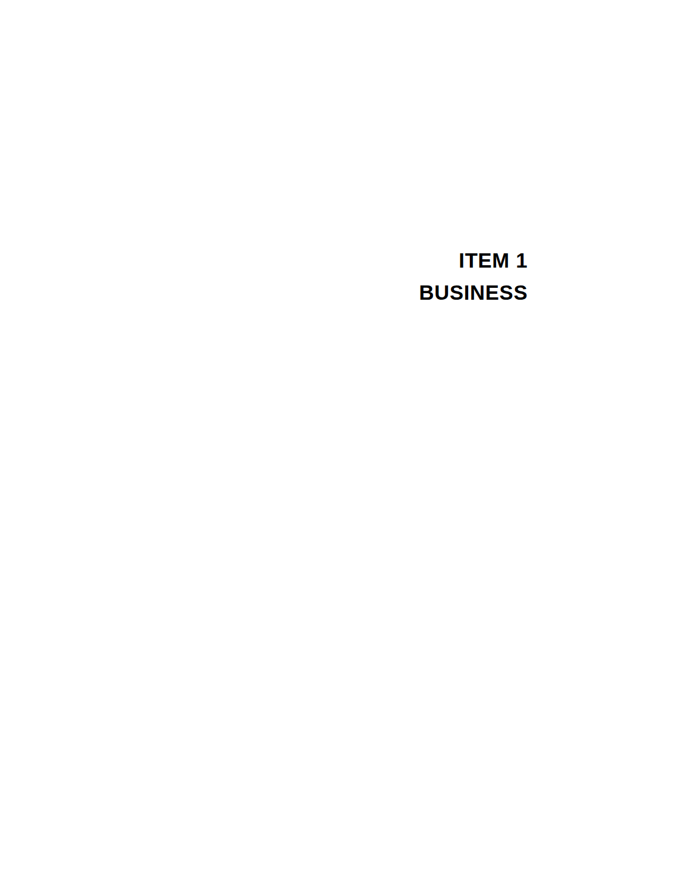ITEM 1 BUSINESS